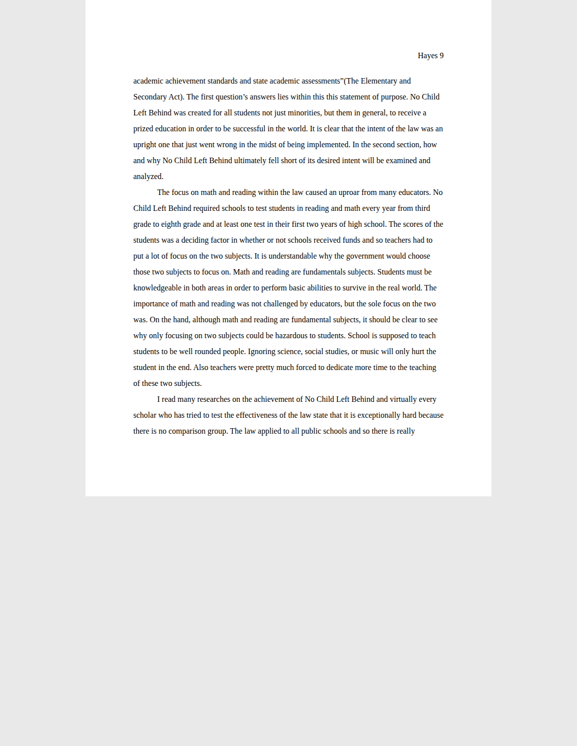Hayes 9
academic achievement standards and state academic assessments”(The Elementary and Secondary Act). The first question’s answers lies within this this statement of purpose. No Child Left Behind was created for all students not just minorities, but them in general, to receive a prized education in order to be successful in the world. It is clear that the intent of the law was an upright one that just went wrong in the midst of being implemented. In the second section, how and why No Child Left Behind ultimately fell short of its desired intent will be examined and analyzed.
The focus on math and reading within the law caused an uproar from many educators. No Child Left Behind required schools to test students in reading and math every year from third grade to eighth grade and at least one test in their first two years of high school. The scores of the students was a deciding factor in whether or not schools received funds and so teachers had to put a lot of focus on the two subjects. It is understandable why the government would choose those two subjects to focus on. Math and reading are fundamentals subjects. Students must be knowledgeable in both areas in order to perform basic abilities to survive in the real world. The importance of math and reading was not challenged by educators, but the sole focus on the two was. On the hand, although math and reading are fundamental subjects, it should be clear to see why only focusing on two subjects could be hazardous to students. School is supposed to teach students to be well rounded people. Ignoring science, social studies, or music will only hurt the student in the end. Also teachers were pretty much forced to dedicate more time to the teaching of these two subjects.
I read many researches on the achievement of No Child Left Behind and virtually every scholar who has tried to test the effectiveness of the law state that it is exceptionally hard because there is no comparison group. The law applied to all public schools and so there is really